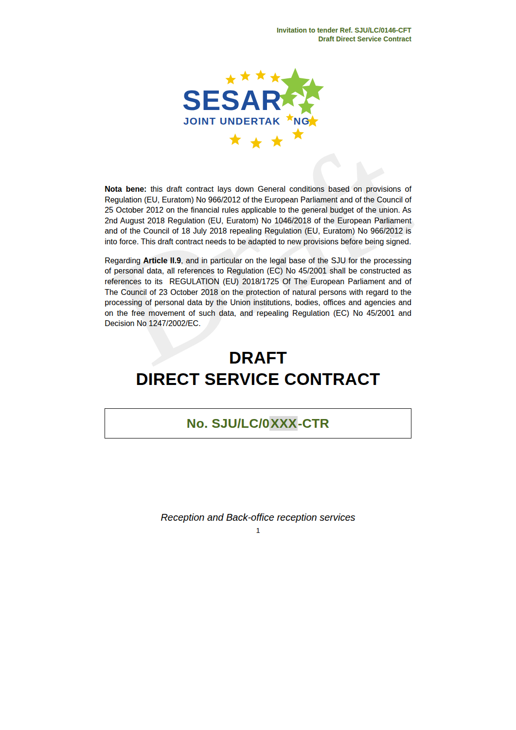Invitation to tender Ref. SJU/LC/0146-CFT
Draft Direct Service Contract
Draft
SESAR JOINT UNDERTAK NG
Nota bene: this draft contract lays down General conditions based on provisions of Regulation (EU, Euratom) No 966/2012 of the European Parliament and of the Council of 25 October 2012 on the financial rules applicable to the general budget of the union. As 2nd August 2018 Regulation (EU, Euratom) No 1046/2018 of the European Parliament and of the Council of 18 July 2018 repealing Regulation (EU, Euratom) No 966/2012 is into force. This draft contract needs to be adapted to new provisions before being signed.
Regarding Article II.9, and in particular on the legal base of the SJU for the processing of personal data, all references to Regulation (EC) No 45/2001 shall be constructed as references to its REGULATION (EU) 2018/1725 Of The European Parliament and of The Council of 23 October 2018 on the protection of natural persons with regard to the processing of personal data by the Union institutions, bodies, offices and agencies and on the free movement of such data, and repealing Regulation (EC) No 45/2001 and Decision No 1247/2002/EC.
DRAFTDIRECT SERVICE CONTRACT
No. SJU/LC/0XXX-CTR
Reception and Back-office reception services
1